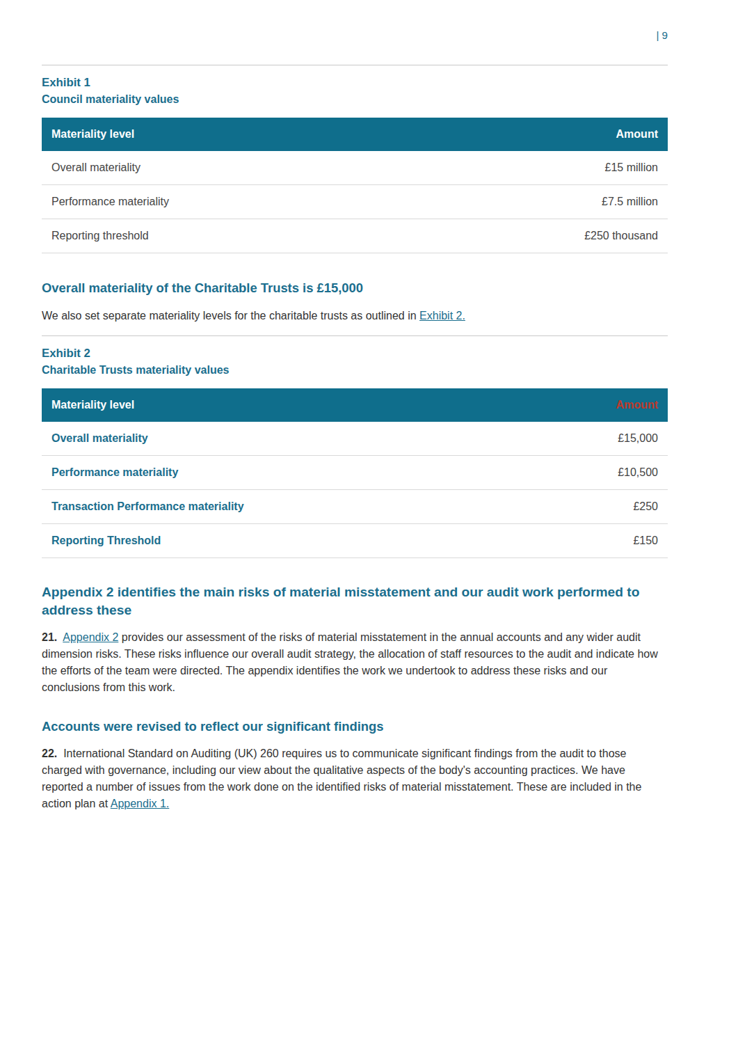| 9
Exhibit 1
Council materiality values
| Materiality level | Amount |
| --- | --- |
| Overall materiality | £15 million |
| Performance materiality | £7.5 million |
| Reporting threshold | £250 thousand |
Overall materiality of the Charitable Trusts is £15,000
We also set separate materiality levels for the charitable trusts as outlined in Exhibit 2.
Exhibit 2
Charitable Trusts materiality values
| Materiality level | Amount |
| --- | --- |
| Overall materiality | £15,000 |
| Performance materiality | £10,500 |
| Transaction Performance materiality | £250 |
| Reporting Threshold | £150 |
Appendix 2 identifies the main risks of material misstatement and our audit work performed to address these
21. Appendix 2 provides our assessment of the risks of material misstatement in the annual accounts and any wider audit dimension risks. These risks influence our overall audit strategy, the allocation of staff resources to the audit and indicate how the efforts of the team were directed. The appendix identifies the work we undertook to address these risks and our conclusions from this work.
Accounts were revised to reflect our significant findings
22. International Standard on Auditing (UK) 260 requires us to communicate significant findings from the audit to those charged with governance, including our view about the qualitative aspects of the body's accounting practices. We have reported a number of issues from the work done on the identified risks of material misstatement. These are included in the action plan at Appendix 1.